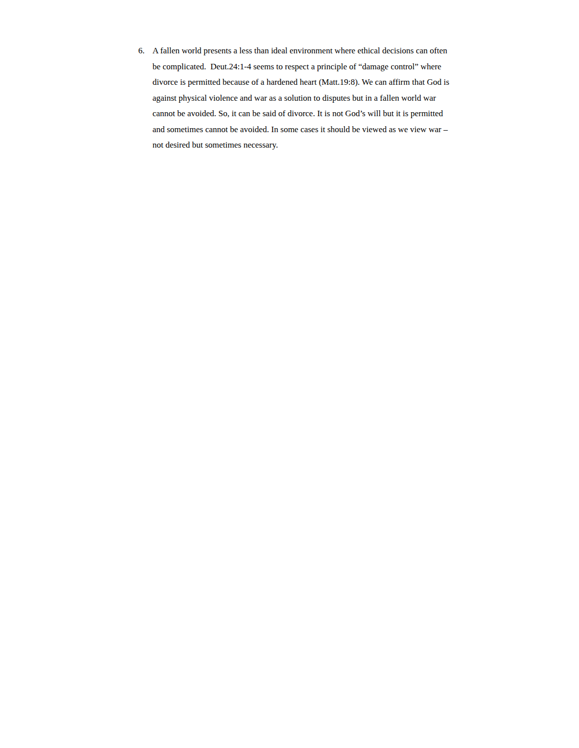A fallen world presents a less than ideal environment where ethical decisions can often be complicated. Deut.24:1-4 seems to respect a principle of “damage control” where divorce is permitted because of a hardened heart (Matt.19:8). We can affirm that God is against physical violence and war as a solution to disputes but in a fallen world war cannot be avoided. So, it can be said of divorce. It is not God’s will but it is permitted and sometimes cannot be avoided. In some cases it should be viewed as we view war – not desired but sometimes necessary.